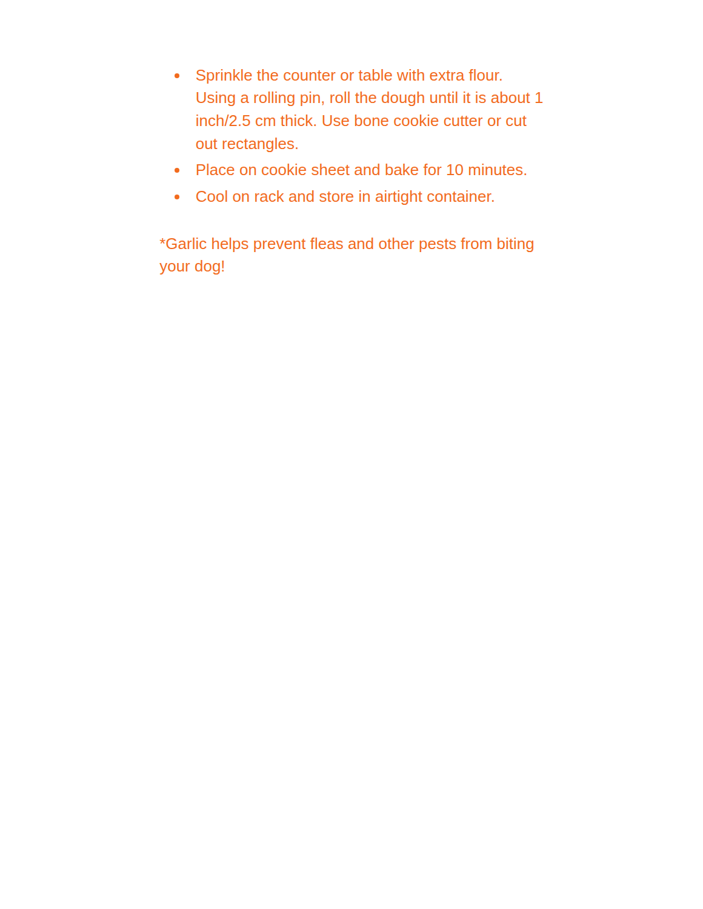Sprinkle the counter or table with extra flour. Using a rolling pin, roll the dough until it is about 1 inch/2.5 cm thick. Use bone cookie cutter or cut out rectangles.
Place on cookie sheet and bake for 10 minutes.
Cool on rack and store in airtight container.
*Garlic helps prevent fleas and other pests from biting your dog!